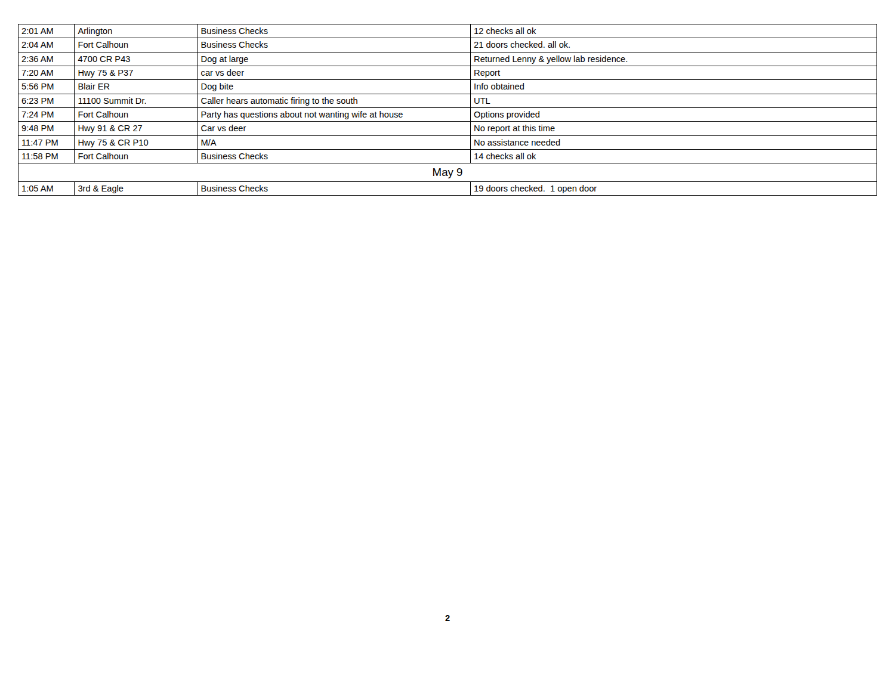| 2:01 AM | Arlington | Business Checks | 12 checks all ok |
| 2:04 AM | Fort Calhoun | Business Checks | 21 doors checked. all ok. |
| 2:36 AM | 4700 CR P43 | Dog at large | Returned Lenny & yellow lab residence. |
| 7:20 AM | Hwy 75 & P37 | car vs deer | Report |
| 5:56 PM | Blair ER | Dog bite | Info obtained |
| 6:23 PM | 11100 Summit Dr. | Caller hears automatic firing to the south | UTL |
| 7:24 PM | Fort Calhoun | Party has questions about not wanting wife at house | Options provided |
| 9:48 PM | Hwy 91 & CR 27 | Car vs deer | No report at this time |
| 11:47 PM | Hwy 75 & CR P10 | M/A | No assistance needed |
| 11:58 PM | Fort Calhoun | Business Checks | 14 checks all ok |
| May 9 |
| 1:05 AM | 3rd & Eagle | Business Checks | 19 doors checked. 1 open door |
2